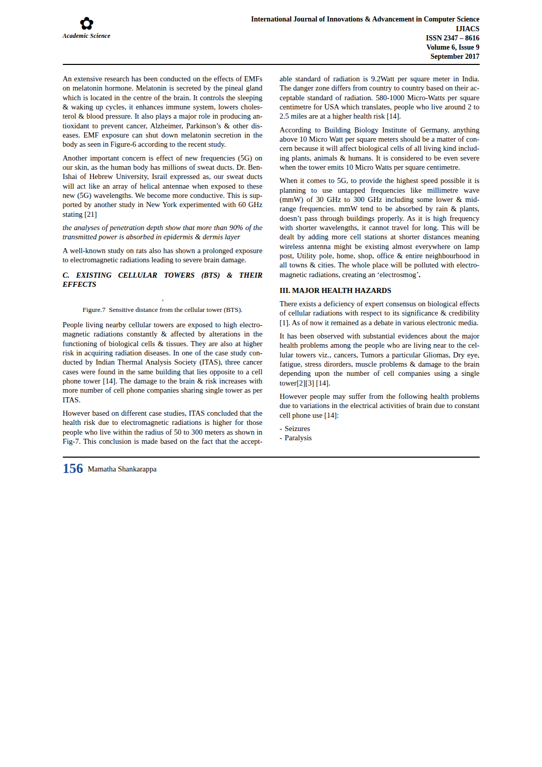✿ Academic Science
International Journal of Innovations & Advancement in Computer Science
IJIACS
ISSN 2347 – 8616
Volume 6, Issue 9
September 2017
An extensive research has been conducted on the effects of EMFs on melatonin hormone. Melatonin is secreted by the pineal gland which is located in the centre of the brain. It controls the sleeping & waking up cycles, it enhances immune system, lowers cholesterol & blood pressure. It also plays a major role in producing antioxidant to prevent cancer, Alzheimer, Parkinson’s & other diseases. EMF exposure can shut down melatonin secretion in the body as seen in Figure-6 according to the recent study.
Another important concern is effect of new frequencies (5G) on our skin, as the human body has millions of sweat ducts. Dr. Ben-Ishai of Hebrew University, Israil expressed as, our sweat ducts will act like an array of helical antennae when exposed to these new (5G) wavelengths. We become more conductive. This is supported by another study in New York experimented with 60 GHz stating [21]
the analyses of penetration depth show that more than 90% of the transmitted power is absorbed in epidermis & dermis layer
A well-known study on rats also has shown a prolonged exposure to electromagnetic radiations leading to severe brain damage.
C. EXISTING CELLULAR TOWERS (BTS) & THEIR EFFECTS
Figure.7 Sensitive distance from the cellular tower (BTS).
People living nearby cellular towers are exposed to high electromagnetic radiations constantly & affected by alterations in the functioning of biological cells & tissues. They are also at higher risk in acquiring radiation diseases. In one of the case study conducted by Indian Thermal Analysis Society (ITAS), three cancer cases were found in the same building that lies opposite to a cell phone tower [14]. The damage to the brain & risk increases with more number of cell phone companies sharing single tower as per ITAS.
However based on different case studies, ITAS concluded that the health risk due to electromagnetic radiations is higher for those people who live within the radius of 50 to 300 meters as shown in Fig-7. This conclusion is made based on the fact that the acceptable standard of radiation is 9.2Watt per square meter in India. The danger zone differs from country to country based on their acceptable standard of radiation. 580-1000 Micro-Watts per square centimetre for USA which translates, people who live around 2 to 2.5 miles are at a higher health risk [14].
According to Building Biology Institute of Germany, anything above 10 Micro Watt per square meters should be a matter of concern because it will affect biological cells of all living kind including plants, animals & humans. It is considered to be even severe when the tower emits 10 Micro Watts per square centimetre.
When it comes to 5G, to provide the highest speed possible it is planning to use untapped frequencies like millimetre wave (mmW) of 30 GHz to 300 GHz including some lower & mid-range frequencies. mmW tend to be absorbed by rain & plants, doesn’t pass through buildings properly. As it is high frequency with shorter wavelengths, it cannot travel for long. This will be dealt by adding more cell stations at shorter distances meaning wireless antenna might be existing almost everywhere on lamp post, Utility pole, home, shop, office & entire neighbourhood in all towns & cities. The whole place will be polluted with electromagnetic radiations, creating an ‘electrosmog’.
III. Major Health Hazards
There exists a deficiency of expert consensus on biological effects of cellular radiations with respect to its significance & credibility [1]. As of now it remained as a debate in various electronic media.
It has been observed with substantial evidences about the major health problems among the people who are living near to the cellular towers viz., cancers, Tumors a particular Gliomas, Dry eye, fatigue, stress dirorders, muscle problems & damage to the brain depending upon the number of cell companies using a single tower[2][3] [14].
However people may suffer from the following health problems due to variations in the electrical activities of brain due to constant cell phone use [14]:
Seizures
Paralysis
156 Mamatha Shankarappa